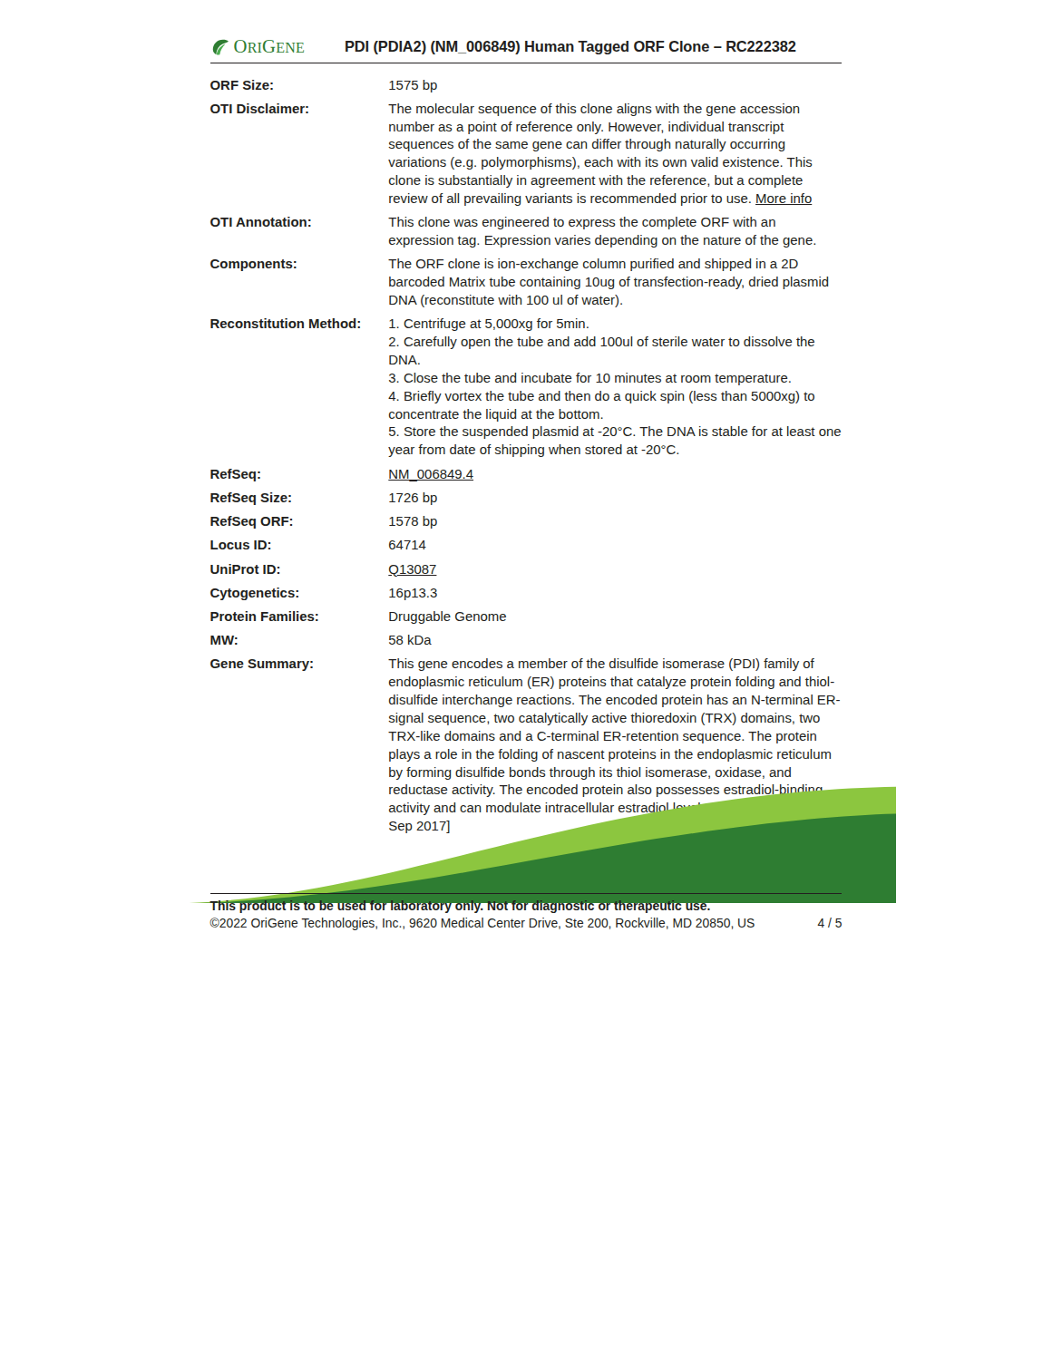ORIGENE
PDI (PDIA2) (NM_006849) Human Tagged ORF Clone – RC222382
| ORF Size: | 1575 bp |
| OTI Disclaimer: | The molecular sequence of this clone aligns with the gene accession number as a point of reference only. However, individual transcript sequences of the same gene can differ through naturally occurring variations (e.g. polymorphisms), each with its own valid existence. This clone is substantially in agreement with the reference, but a complete review of all prevailing variants is recommended prior to use. More info |
| OTI Annotation: | This clone was engineered to express the complete ORF with an expression tag. Expression varies depending on the nature of the gene. |
| Components: | The ORF clone is ion-exchange column purified and shipped in a 2D barcoded Matrix tube containing 10ug of transfection-ready, dried plasmid DNA (reconstitute with 100 ul of water). |
| Reconstitution Method: | 1. Centrifuge at 5,000xg for 5min. 2. Carefully open the tube and add 100ul of sterile water to dissolve the DNA. 3. Close the tube and incubate for 10 minutes at room temperature. 4. Briefly vortex the tube and then do a quick spin (less than 5000xg) to concentrate the liquid at the bottom. 5. Store the suspended plasmid at -20°C. The DNA is stable for at least one year from date of shipping when stored at -20°C. |
| RefSeq: | NM_006849.4 |
| RefSeq Size: | 1726 bp |
| RefSeq ORF: | 1578 bp |
| Locus ID: | 64714 |
| UniProt ID: | Q13087 |
| Cytogenetics: | 16p13.3 |
| Protein Families: | Druggable Genome |
| MW: | 58 kDa |
| Gene Summary: | This gene encodes a member of the disulfide isomerase (PDI) family of endoplasmic reticulum (ER) proteins that catalyze protein folding and thiol-disulfide interchange reactions. The encoded protein has an N-terminal ER-signal sequence, two catalytically active thioredoxin (TRX) domains, two TRX-like domains and a C-terminal ER-retention sequence. The protein plays a role in the folding of nascent proteins in the endoplasmic reticulum by forming disulfide bonds through its thiol isomerase, oxidase, and reductase activity. The encoded protein also possesses estradiol-binding activity and can modulate intracellular estradiol levels. [provided by RefSeq, Sep 2017] |
This product is to be used for laboratory only. Not for diagnostic or therapeutic use.
©2022 OriGene Technologies, Inc., 9620 Medical Center Drive, Ste 200, Rockville, MD 20850, US 4 / 5